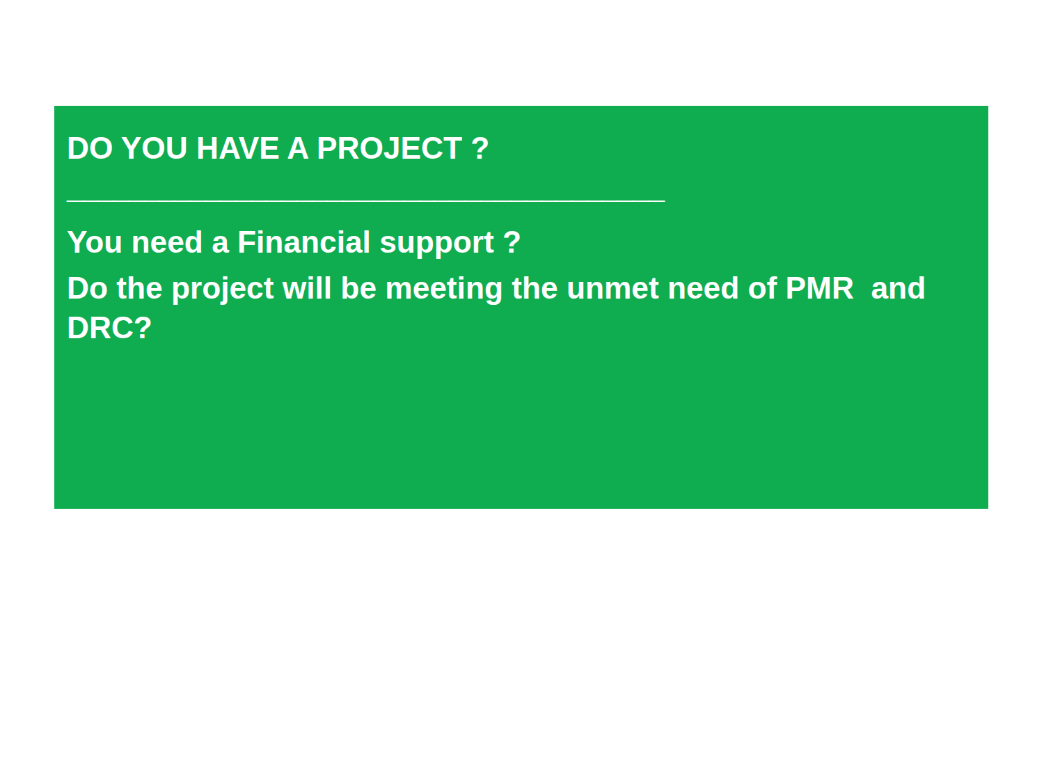DO YOU HAVE A PROJECT ?
_______________________________________
You need a Financial support ?
Do the project will be meeting the unmet need of PMR and DRC?